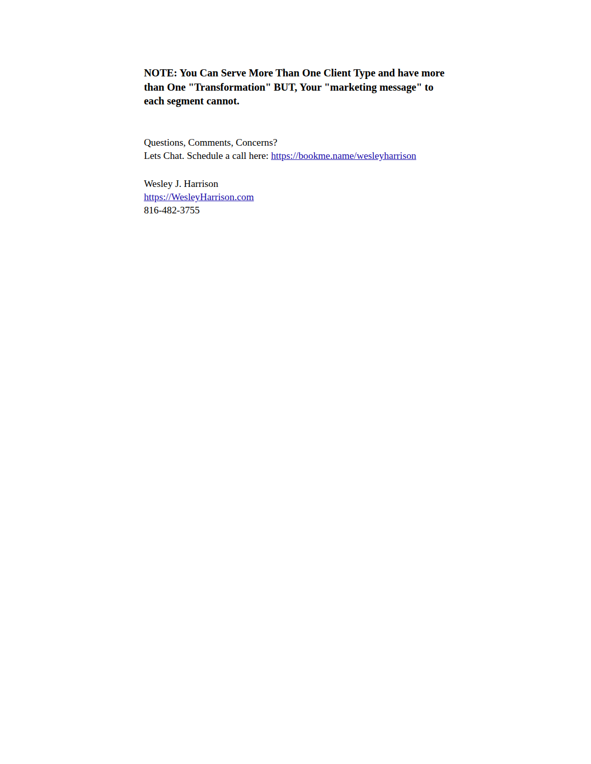NOTE: You Can Serve More Than One Client Type and have more than One "Transformation" BUT, Your "marketing message" to each segment cannot.
Questions, Comments, Concerns?
Lets Chat. Schedule a call here: https://bookme.name/wesleyharrison
Wesley J. Harrison
https://WesleyHarrison.com
816-482-3755